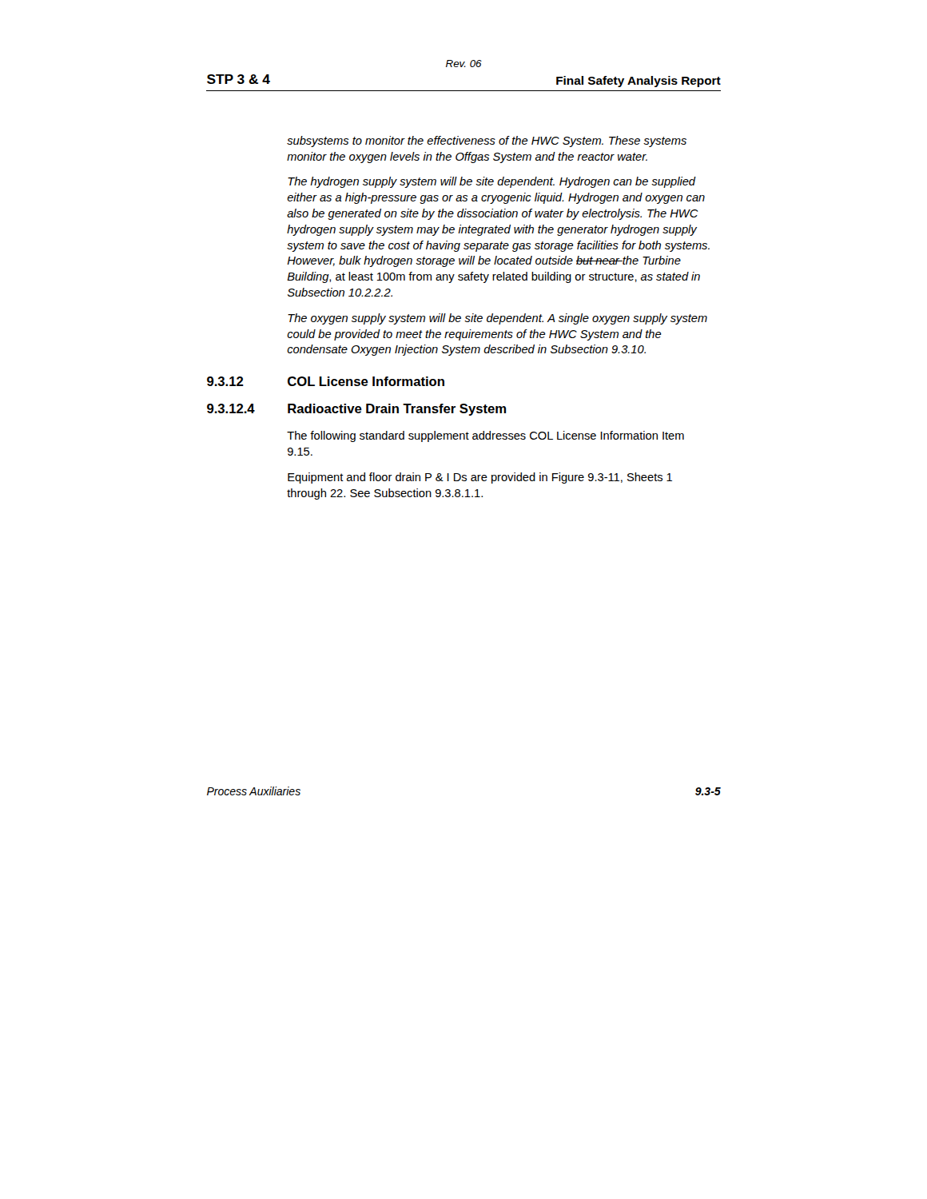Rev. 06
STP 3 & 4
Final Safety Analysis Report
subsystems to monitor the effectiveness of the HWC System. These systems monitor the oxygen levels in the Offgas System and the reactor water.
The hydrogen supply system will be site dependent. Hydrogen can be supplied either as a high-pressure gas or as a cryogenic liquid. Hydrogen and oxygen can also be generated on site by the dissociation of water by electrolysis. The HWC hydrogen supply system may be integrated with the generator hydrogen supply system to save the cost of having separate gas storage facilities for both systems. However, bulk hydrogen storage will be located outside but near the Turbine Building, at least 100m from any safety related building or structure, as stated in Subsection 10.2.2.2.
The oxygen supply system will be site dependent. A single oxygen supply system could be provided to meet the requirements of the HWC System and the condensate Oxygen Injection System described in Subsection 9.3.10.
9.3.12 COL License Information
9.3.12.4 Radioactive Drain Transfer System
The following standard supplement addresses COL License Information Item 9.15.
Equipment and floor drain P & I Ds are provided in Figure 9.3-11, Sheets 1 through 22. See Subsection 9.3.8.1.1.
Process Auxiliaries
9.3-5